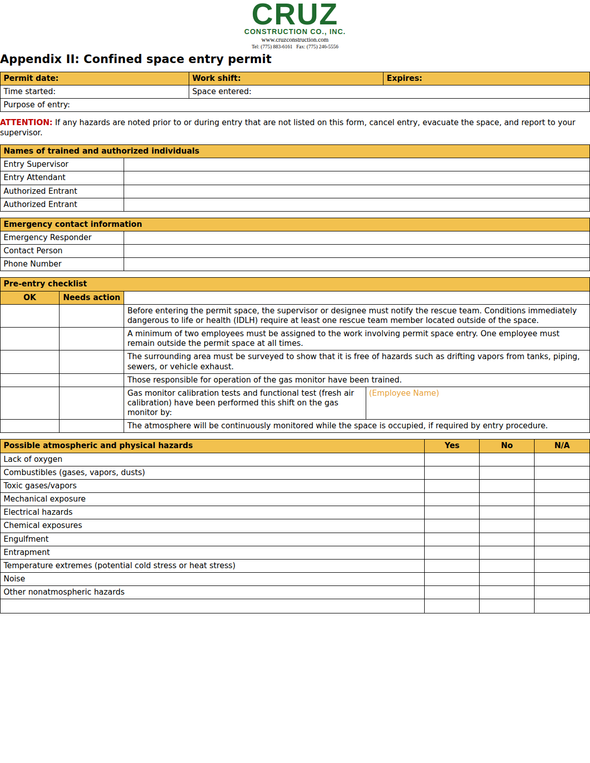CRUZ
CONSTRUCTION CO., INC.
www.cruzconstruction.com
Tel: (775) 883-6161 Fax: (775) 246-5556
Appendix II: Confined space entry permit
| Permit date: | Work shift: | Expires: |
| Time started: | Space entered: |
| Purpose of entry: |
ATTENTION: If any hazards are noted prior to or during entry that are not listed on this form, cancel entry, evacuate the space, and report to your supervisor.
| Names of trained and authorized individuals |
| Entry Supervisor | |
| Entry Attendant | |
| Authorized Entrant | |
| Authorized Entrant | |
| Emergency contact information |
| Emergency Responder | |
| Contact Person | |
| Phone Number | |
| Pre-entry checklist |
| OK | Needs action | |
| | | Before entering the permit space, the supervisor or designee must notify the rescue team. Conditions immediately dangerous to life or health (IDLH) require at least one rescue team member located outside of the space. |
| | | A minimum of two employees must be assigned to the work involving permit space entry. One employee must remain outside the permit space at all times. |
| | | The surrounding area must be surveyed to show that it is free of hazards such as drifting vapors from tanks, piping, sewers, or vehicle exhaust. |
| | | Those responsible for operation of the gas monitor have been trained. |
| | | Gas monitor calibration tests and functional test (fresh air calibration) have been performed this shift on the gas monitor by: | (Employee Name) |
| | | The atmosphere will be continuously monitored while the space is occupied, if required by entry procedure. |
| Possible atmospheric and physical hazards | Yes | No | N/A |
| Lack of oxygen | | | |
| Combustibles (gases, vapors, dusts) | | | |
| Toxic gases/vapors | | | |
| Mechanical exposure | | | |
| Electrical hazards | | | |
| Chemical exposures | | | |
| Engulfment | | | |
| Entrapment | | | |
| Temperature extremes (potential cold stress or heat stress) | | | |
| Noise | | | |
| Other nonatmospheric hazards | | | |